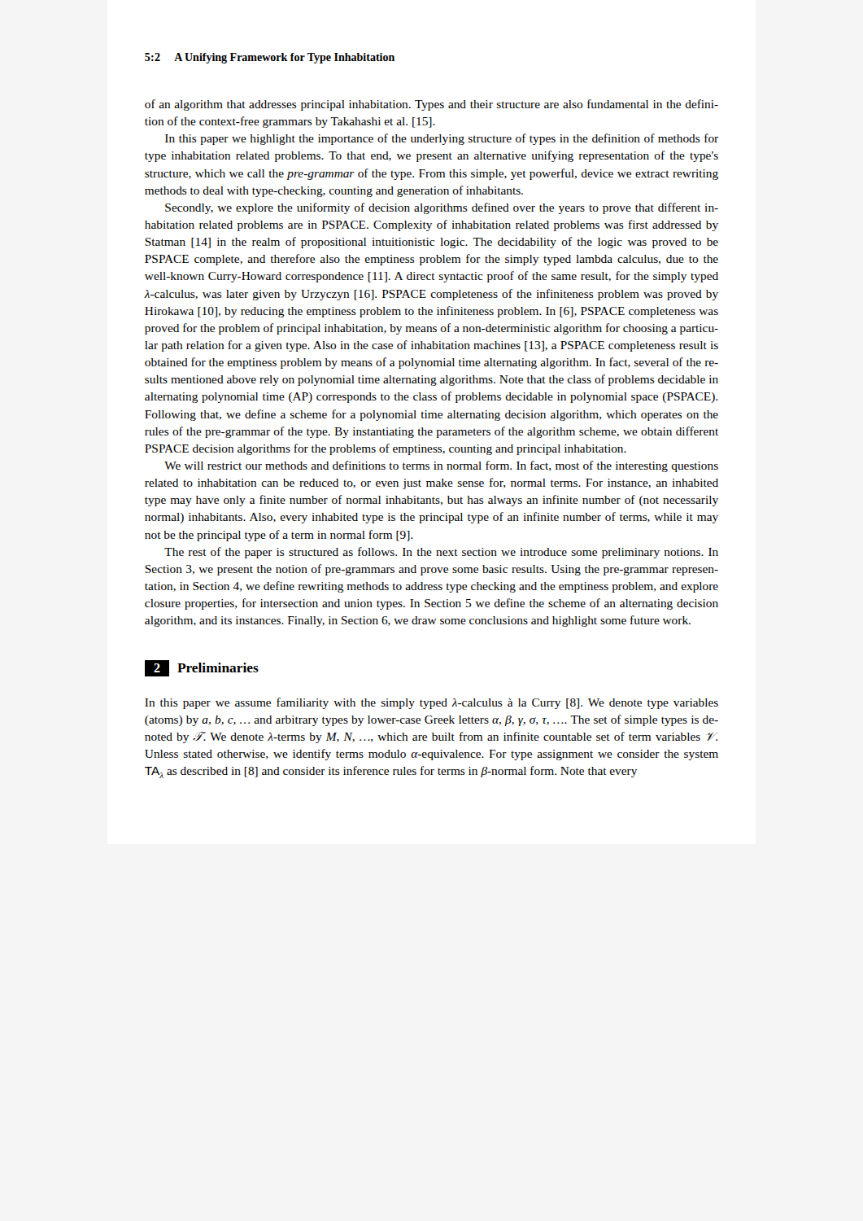5:2 A Unifying Framework for Type Inhabitation
of an algorithm that addresses principal inhabitation. Types and their structure are also fundamental in the definition of the context-free grammars by Takahashi et al. [15].
In this paper we highlight the importance of the underlying structure of types in the definition of methods for type inhabitation related problems. To that end, we present an alternative unifying representation of the type's structure, which we call the pre-grammar of the type. From this simple, yet powerful, device we extract rewriting methods to deal with type-checking, counting and generation of inhabitants.
Secondly, we explore the uniformity of decision algorithms defined over the years to prove that different inhabitation related problems are in PSPACE. Complexity of inhabitation related problems was first addressed by Statman [14] in the realm of propositional intuitionistic logic. The decidability of the logic was proved to be PSPACE complete, and therefore also the emptiness problem for the simply typed lambda calculus, due to the well-known Curry-Howard correspondence [11]. A direct syntactic proof of the same result, for the simply typed λ-calculus, was later given by Urzyczyn [16]. PSPACE completeness of the infiniteness problem was proved by Hirokawa [10], by reducing the emptiness problem to the infiniteness problem. In [6], PSPACE completeness was proved for the problem of principal inhabitation, by means of a non-deterministic algorithm for choosing a particular path relation for a given type. Also in the case of inhabitation machines [13], a PSPACE completeness result is obtained for the emptiness problem by means of a polynomial time alternating algorithm. In fact, several of the results mentioned above rely on polynomial time alternating algorithms. Note that the class of problems decidable in alternating polynomial time (AP) corresponds to the class of problems decidable in polynomial space (PSPACE). Following that, we define a scheme for a polynomial time alternating decision algorithm, which operates on the rules of the pre-grammar of the type. By instantiating the parameters of the algorithm scheme, we obtain different PSPACE decision algorithms for the problems of emptiness, counting and principal inhabitation.
We will restrict our methods and definitions to terms in normal form. In fact, most of the interesting questions related to inhabitation can be reduced to, or even just make sense for, normal terms. For instance, an inhabited type may have only a finite number of normal inhabitants, but has always an infinite number of (not necessarily normal) inhabitants. Also, every inhabited type is the principal type of an infinite number of terms, while it may not be the principal type of a term in normal form [9].
The rest of the paper is structured as follows. In the next section we introduce some preliminary notions. In Section 3, we present the notion of pre-grammars and prove some basic results. Using the pre-grammar representation, in Section 4, we define rewriting methods to address type checking and the emptiness problem, and explore closure properties, for intersection and union types. In Section 5 we define the scheme of an alternating decision algorithm, and its instances. Finally, in Section 6, we draw some conclusions and highlight some future work.
2 Preliminaries
In this paper we assume familiarity with the simply typed λ-calculus à la Curry [8]. We denote type variables (atoms) by a, b, c, … and arbitrary types by lower-case Greek letters α, β, γ, σ, τ, …. The set of simple types is denoted by 𝒯. We denote λ-terms by M, N, …, which are built from an infinite countable set of term variables 𝒱. Unless stated otherwise, we identify terms modulo α-equivalence. For type assignment we consider the system TAλ as described in [8] and consider its inference rules for terms in β-normal form. Note that every